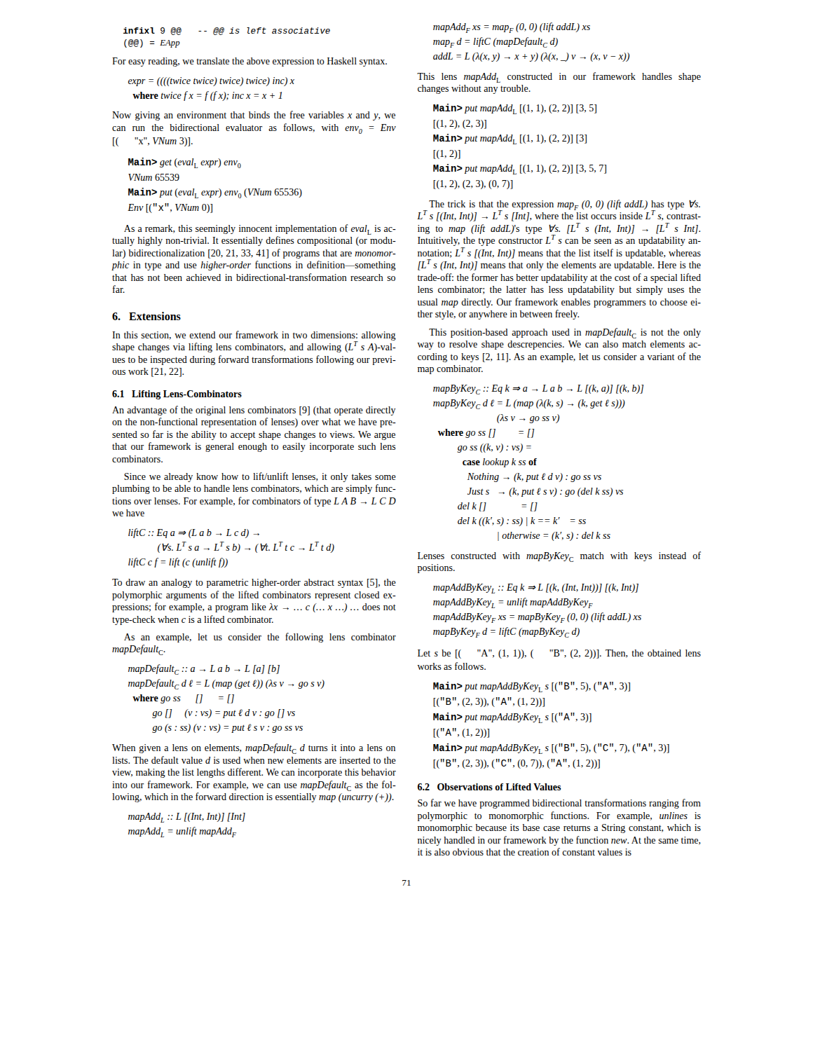infixl 9 @@ -- @@ is left associative (@@) = EApp
For easy reading, we translate the above expression to Haskell syntax.
expr = ((((twice twice) twice) twice) inc) x
where twice f x = f (f x); inc x = x + 1
Now giving an environment that binds the free variables x and y, we can run the bidirectional evaluator as follows, with env0 = Env [("x", VNum 3)].
Main> get (evalL expr) env0
VNum 65539
Main> put (evalL expr) env0 (VNum 65536)
Env [("x", VNum 0)]
As a remark, this seemingly innocent implementation of evalL is actually highly non-trivial. It essentially defines compositional (or modular) bidirectionalization [20, 21, 33, 41] of programs that are monomorphic in type and use higher-order functions in definition—something that has not been achieved in bidirectional-transformation research so far.
6. Extensions
In this section, we extend our framework in two dimensions: allowing shape changes via lifting lens combinators, and allowing (LT s A)-values to be inspected during forward transformations following our previous work [21, 22].
6.1 Lifting Lens-Combinators
An advantage of the original lens combinators [9] (that operate directly on the non-functional representation of lenses) over what we have presented so far is the ability to accept shape changes to views. We argue that our framework is general enough to easily incorporate such lens combinators.
Since we already know how to lift/unlift lenses, it only takes some plumbing to be able to handle lens combinators, which are simply functions over lenses. For example, for combinators of type L A B → L C D we have
liftC :: Eq a ⇒ (L a b → L c d) →
(∀s. LT s a → LT s b) → (∀t. LT t c → LT t d)
liftC c f = lift (c (unlift f))
To draw an analogy to parametric higher-order abstract syntax [5], the polymorphic arguments of the lifted combinators represent closed expressions; for example, a program like λx → … c (… x …) … does not type-check when c is a lifted combinator.
As an example, let us consider the following lens combinator mapDefaultC.
mapDefaultC :: a → L a b → L [a] [b]
mapDefaultC d ℓ = L (map (get ℓ)) (λs v → go s v)
where go ss [] = []
go [] (v : vs) = put ℓ d v : go [] vs
go (s : ss) (v : vs) = put ℓ s v : go ss vs
When given a lens on elements, mapDefaultC d turns it into a lens on lists. The default value d is used when new elements are inserted to the view, making the list lengths different. We can incorporate this behavior into our framework. For example, we can use mapDefaultC as the following, which in the forward direction is essentially map (uncurry (+)).
mapAddL :: L [(Int, Int)] [Int]
mapAddL = unlift mapAddF
mapAddF xs = mapF (0, 0) (lift addL) xs
mapF d = liftC (mapDefaultC d)
addL = L (λ(x, y) → x + y) (λ(x, _) v → (x, v − x))
This lens mapAddL constructed in our framework handles shape changes without any trouble.
Main> put mapAddL [(1, 1), (2, 2)] [3, 5]
[(1, 2), (2, 3)]
Main> put mapAddL [(1, 1), (2, 2)] [3]
[(1, 2)]
Main> put mapAddL [(1, 1), (2, 2)] [3, 5, 7]
[(1, 2), (2, 3), (0, 7)]
The trick is that the expression mapF (0, 0) (lift addL) has type ∀s. LT s [(Int, Int)] → LT s [Int], where the list occurs inside LT s, contrasting to map (lift addL)'s type ∀s. [LT s (Int, Int)] → [LT s Int]. Intuitively, the type constructor LT s can be seen as an updatability annotation; LT s [(Int, Int)] means that the list itself is updatable, whereas [LT s (Int, Int)] means that only the elements are updatable. Here is the trade-off: the former has better updatability at the cost of a special lifted lens combinator; the latter has less updatability but simply uses the usual map directly. Our framework enables programmers to choose either style, or anywhere in between freely.
This position-based approach used in mapDefaultC is not the only way to resolve shape descrepencies. We can also match elements according to keys [2, 11]. As an example, let us consider a variant of the map combinator.
mapByKeyC :: Eq k ⇒ a → L a b → L [(k, a)] [(k, b)]
mapByKeyC d ℓ = L (map (λ(k, s) → (k, get ℓ s)))
(λs v → go ss v)
where go ss [] = []
go ss ((k, v) : vs) =
case lookup k ss of
Nothing → (k, put ℓ d v) : go ss vs
Just s → (k, put ℓ s v) : go (del k ss) vs
del k [] = []
del k ((k′, s) : ss) | k == k′ = ss
| otherwise = (k′, s) : del k ss
Lenses constructed with mapByKeyC match with keys instead of positions.
mapAddByKeyL :: Eq k ⇒ L [(k, (Int, Int))] [(k, Int)]
mapAddByKeyL = unlift mapAddByKeyF
mapAddByKeyF xs = mapByKeyF (0, 0) (lift addL) xs
mapByKeyF d = liftC (mapByKeyC d)
Let s be [("A", (1, 1)), ("B", (2, 2))]. Then, the obtained lens works as follows.
Main> put mapAddByKeyL s [("B", 5), ("A", 3)]
[("B", (2, 3)), ("A", (1, 2))]
Main> put mapAddByKeyL s [("A", 3)]
[("A", (1, 2))]
Main> put mapAddByKeyL s [("B", 5), ("C", 7), ("A", 3)]
[("B", (2, 3)), ("C", (0, 7)), ("A", (1, 2))]
6.2 Observations of Lifted Values
So far we have programmed bidirectional transformations ranging from polymorphic to monomorphic functions. For example, unlines is monomorphic because its base case returns a String constant, which is nicely handled in our framework by the function new. At the same time, it is also obvious that the creation of constant values is
71